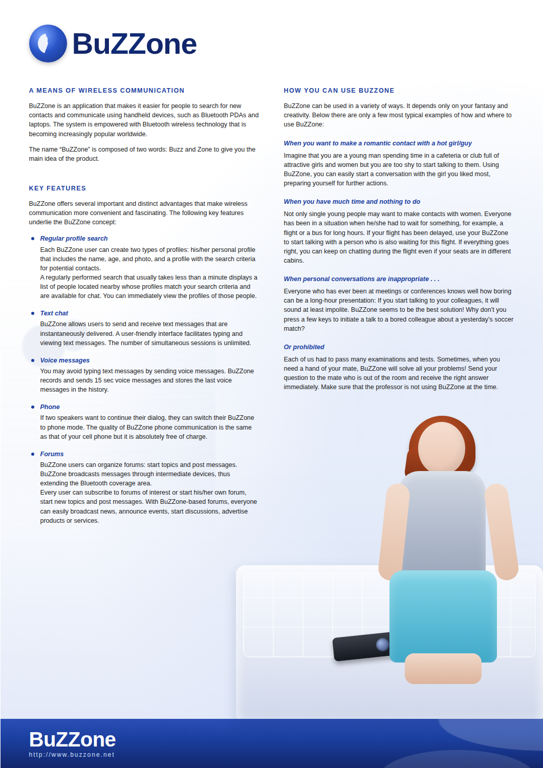BuZZone
A Means of Wireless Communication
BuZZone is an application that makes it easier for people to search for new contacts and communicate using handheld devices, such as Bluetooth PDAs and laptops. The system is empowered with Bluetooth wireless technology that is becoming increasingly popular worldwide.
The name “BuZZone” is composed of two words: Buzz and Zone to give you the main idea of the product.
Key Features
BuZZone offers several important and distinct advantages that make wireless communication more convenient and fascinating. The following key features underlie the BuZZone concept:
Regular profile search Each BuZZone user can create two types of profiles: his/her personal profile that includes the name, age, and photo, and a profile with the search criteria for potential contacts.
A regularly performed search that usually takes less than a minute displays a list of people located nearby whose profiles match your search criteria and are available for chat. You can immediately view the profiles of those people.
Text chat BuZZone allows users to send and receive text messages that are instantaneously delivered. A user-friendly interface facilitates typing and viewing text messages. The number of simultaneous sessions is unlimited.
Voice messages You may avoid typing text messages by sending voice messages. BuZZone records and sends 15 sec voice messages and stores the last voice messages in the history.
Phone If two speakers want to continue their dialog, they can switch their BuZZone to phone mode. The quality of BuZZone phone communication is the same as that of your cell phone but it is absolutely free of charge.
Forums BuZZone users can organize forums: start topics and post messages. BuZZone broadcasts messages through intermediate devices, thus extending the Bluetooth coverage area.
Every user can subscribe to forums of interest or start his/her own forum, start new topics and post messages. With BuZZone-based forums, everyone can easily broadcast news, announce events, start discussions, advertise products or services.
How You Can Use BuZZone
BuZZone can be used in a variety of ways. It depends only on your fantasy and creativity. Below there are only a few most typical examples of how and where to use BuZZone:
When you want to make a romantic contact with a hot girl/guy
Imagine that you are a young man spending time in a cafeteria or club full of attractive girls and women but you are too shy to start talking to them. Using BuZZone, you can easily start a conversation with the girl you liked most, preparing yourself for further actions.
When you have much time and nothing to do
Not only single young people may want to make contacts with women. Everyone has been in a situation when he/she had to wait for something, for example, a flight or a bus for long hours. If your flight has been delayed, use your BuZZone to start talking with a person who is also waiting for this flight. If everything goes right, you can keep on chatting during the flight even if your seats are in different cabins.
When personal conversations are inappropriate . . .
Everyone who has ever been at meetings or conferences knows well how boring can be a long-hour presentation: If you start talking to your colleagues, it will sound at least impolite. BuZZone seems to be the best solution! Why don’t you press a few keys to initiate a talk to a bored colleague about a yesterday’s soccer match?
Or prohibited
Each of us had to pass many examinations and tests. Sometimes, when you need a hand of your mate, BuZZone will solve all your problems! Send your question to the mate who is out of the room and receive the right answer immediately. Make sure that the professor is not using BuZZone at the time.
BuZZone http://www.buzzone.net